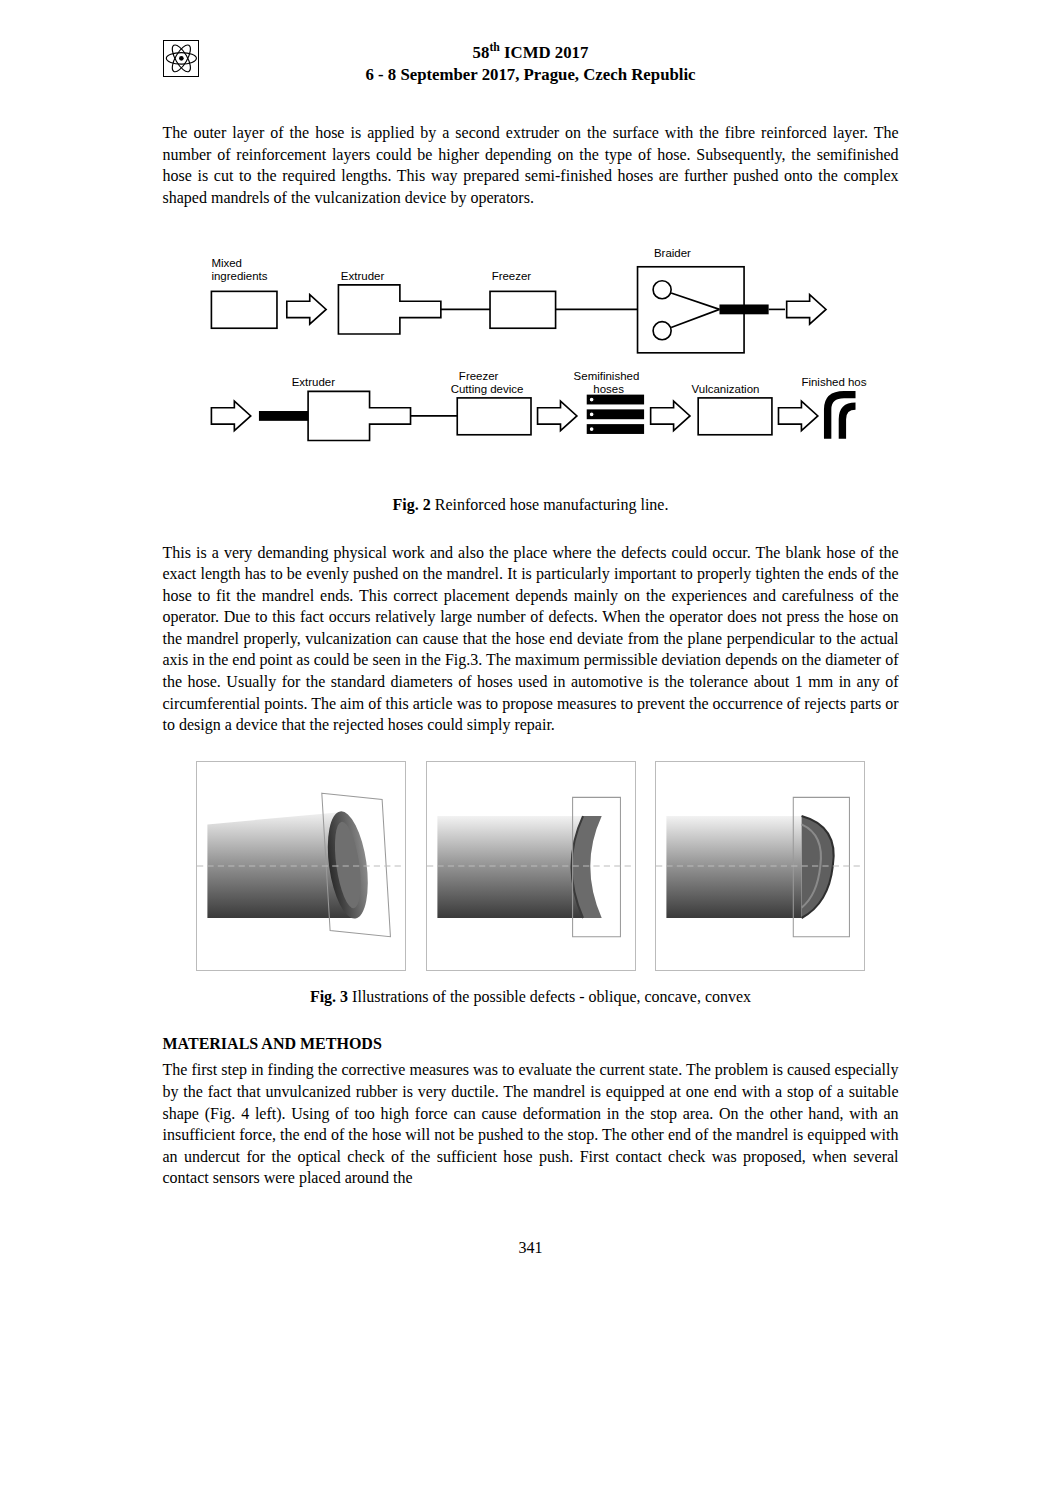58th ICMD 2017
6 - 8 September 2017, Prague, Czech Republic
The outer layer of the hose is applied by a second extruder on the surface with the fibre reinforced layer. The number of reinforcement layers could be higher depending on the type of hose. Subsequently, the semifinished hose is cut to the required lengths. This way prepared semi-finished hoses are further pushed onto the complex shaped mandrels of the vulcanization device by operators.
Mixed ingredients Extruder Freezer Braider Extruder Freezer Cutting device Semifinished hoses Vulcanization Finished hoses
Fig. 2 Reinforced hose manufacturing line.
This is a very demanding physical work and also the place where the defects could occur. The blank hose of the exact length has to be evenly pushed on the mandrel. It is particularly important to properly tighten the ends of the hose to fit the mandrel ends. This correct placement depends mainly on the experiences and carefulness of the operator. Due to this fact occurs relatively large number of defects. When the operator does not press the hose on the mandrel properly, vulcanization can cause that the hose end deviate from the plane perpendicular to the actual axis in the end point as could be seen in the Fig.3. The maximum permissible deviation depends on the diameter of the hose. Usually for the standard diameters of hoses used in automotive is the tolerance about 1 mm in any of circumferential points. The aim of this article was to propose measures to prevent the occurrence of rejects parts or to design a device that the rejected hoses could simply repair.
Fig. 3 Illustrations of the possible defects - oblique, concave, convex
Materials and Methods
The first step in finding the corrective measures was to evaluate the current state. The problem is caused especially by the fact that unvulcanized rubber is very ductile. The mandrel is equipped at one end with a stop of a suitable shape (Fig. 4 left). Using of too high force can cause deformation in the stop area. On the other hand, with an insufficient force, the end of the hose will not be pushed to the stop. The other end of the mandrel is equipped with an undercut for the optical check of the sufficient hose push. First contact check was proposed, when several contact sensors were placed around the
341